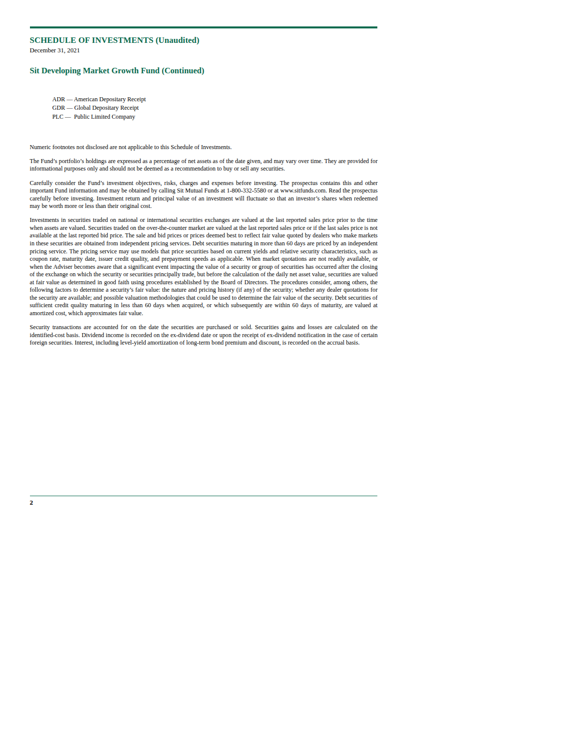SCHEDULE OF INVESTMENTS (Unaudited)
December 31, 2021
Sit Developing Market Growth Fund (Continued)
ADR — American Depositary Receipt
GDR — Global Depositary Receipt
PLC — Public Limited Company
Numeric footnotes not disclosed are not applicable to this Schedule of Investments.
The Fund’s portfolio’s holdings are expressed as a percentage of net assets as of the date given, and may vary over time. They are provided for informational purposes only and should not be deemed as a recommendation to buy or sell any securities.
Carefully consider the Fund’s investment objectives, risks, charges and expenses before investing. The prospectus contains this and other important Fund information and may be obtained by calling Sit Mutual Funds at 1-800-332-5580 or at www.sitfunds.com. Read the prospectus carefully before investing. Investment return and principal value of an investment will fluctuate so that an investor’s shares when redeemed may be worth more or less than their original cost.
Investments in securities traded on national or international securities exchanges are valued at the last reported sales price prior to the time when assets are valued. Securities traded on the over-the-counter market are valued at the last reported sales price or if the last sales price is not available at the last reported bid price. The sale and bid prices or prices deemed best to reflect fair value quoted by dealers who make markets in these securities are obtained from independent pricing services. Debt securities maturing in more than 60 days are priced by an independent pricing service. The pricing service may use models that price securities based on current yields and relative security characteristics, such as coupon rate, maturity date, issuer credit quality, and prepayment speeds as applicable. When market quotations are not readily available, or when the Adviser becomes aware that a significant event impacting the value of a security or group of securities has occurred after the closing of the exchange on which the security or securities principally trade, but before the calculation of the daily net asset value, securities are valued at fair value as determined in good faith using procedures established by the Board of Directors. The procedures consider, among others, the following factors to determine a security’s fair value: the nature and pricing history (if any) of the security; whether any dealer quotations for the security are available; and possible valuation methodologies that could be used to determine the fair value of the security. Debt securities of sufficient credit quality maturing in less than 60 days when acquired, or which subsequently are within 60 days of maturity, are valued at amortized cost, which approximates fair value.
Security transactions are accounted for on the date the securities are purchased or sold. Securities gains and losses are calculated on the identified-cost basis. Dividend income is recorded on the ex-dividend date or upon the receipt of ex-dividend notification in the case of certain foreign securities. Interest, including level-yield amortization of long-term bond premium and discount, is recorded on the accrual basis.
2